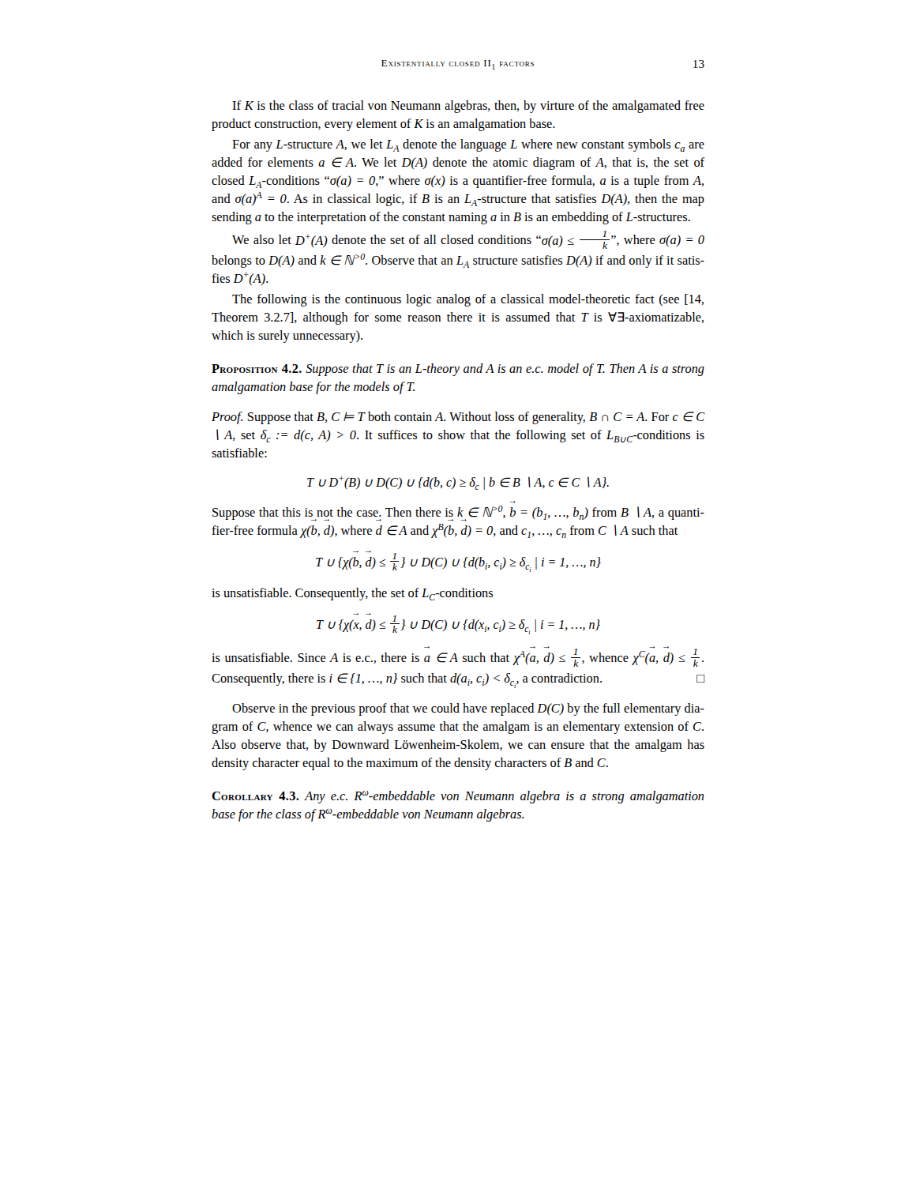Existentially closed II1 factors 13
If K is the class of tracial von Neumann algebras, then, by virture of the amalgamated free product construction, every element of K is an amalgamation base.
For any L-structure A, we let LA denote the language L where new constant symbols ca are added for elements a ∈ A. We let D(A) denote the atomic diagram of A, that is, the set of closed LA-conditions “σ(a) = 0,” where σ(x) is a quantifier-free formula, a is a tuple from A, and σ(a)A = 0. As in classical logic, if B is an LA-structure that satisfies D(A), then the map sending a to the interpretation of the constant naming a in B is an embedding of L-structures.
We also let D+(A) denote the set of all closed conditions “σ(a) ≤ 1 k”, where σ(a) = 0 belongs to D(A) and k ∈ ℕ>0. Observe that an LA structure satisfies D(A) if and only if it satisfies D+(A).
The following is the continuous logic analog of a classical model-theoretic fact (see [14, Theorem 3.2.7], although for some reason there it is assumed that T is ∀∃-axiomatizable, which is surely unnecessary).
Proposition 4.2. Suppose that T is an L-theory and A is an e.c. model of T. Then A is a strong amalgamation base for the models of T.
Proof. Suppose that B, C ⊨ T both contain A. Without loss of generality, B ∩ C = A. For c ∈ C ∖ A, set δc := d(c, A) > 0. It suffices to show that the following set of LB∪C-conditions is satisfiable:
T ∪ D+(B) ∪ D(C) ∪ {d(b, c) ≥ δc | b ∈ B ∖ A, c ∈ C ∖ A}.
Suppose that this is not the case. Then there is k ∈ ℕ>0, b = (b1, …, bn) from B ∖ A, a quantifier-free formula χ(b, d), where d ∈ A and χB(b, d) = 0, and c1, …, cn from C ∖ A such that
T ∪ {χ(b, d) ≤ 1 k} ∪ D(C) ∪ {d(bi, ci) ≥ δci | i = 1, …, n}
is unsatisfiable. Consequently, the set of LC-conditions
T ∪ {χ(x, d) ≤ 1 k} ∪ D(C) ∪ {d(xi, ci) ≥ δci | i = 1, …, n}
is unsatisfiable. Since A is e.c., there is a ∈ A such that χA(a, d) ≤ 1 k, whence χC(a, d) ≤ 1 k. Consequently, there is i ∈ {1, …, n} such that d(ai, ci) < δci, a contradiction. □
Observe in the previous proof that we could have replaced D(C) by the full elementary diagram of C, whence we can always assume that the amalgam is an elementary extension of C. Also observe that, by Downward Löwenheim-Skolem, we can ensure that the amalgam has density character equal to the maximum of the density characters of B and C.
Corollary 4.3. Any e.c. Rω-embeddable von Neumann algebra is a strong amalgamation base for the class of Rω-embeddable von Neumann algebras.